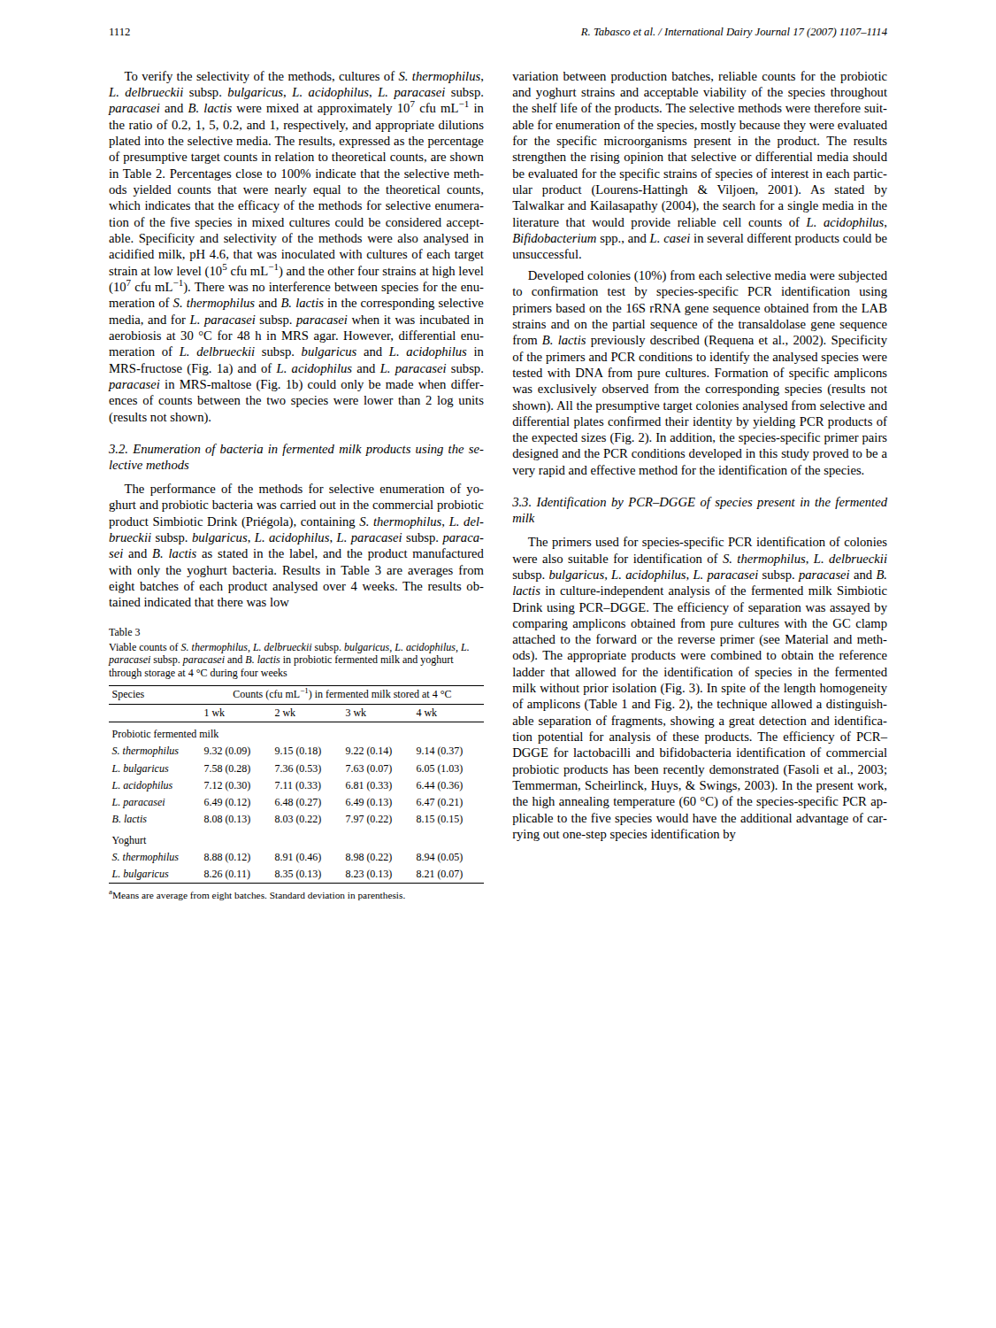1112 R. Tabasco et al. / International Dairy Journal 17 (2007) 1107–1114
To verify the selectivity of the methods, cultures of S. thermophilus, L. delbrueckii subsp. bulgaricus, L. acidophilus, L. paracasei subsp. paracasei and B. lactis were mixed at approximately 107 cfu mL−1 in the ratio of 0.2, 1, 5, 0.2, and 1, respectively, and appropriate dilutions plated into the selective media. The results, expressed as the percentage of presumptive target counts in relation to theoretical counts, are shown in Table 2. Percentages close to 100% indicate that the selective methods yielded counts that were nearly equal to the theoretical counts, which indicates that the efficacy of the methods for selective enumeration of the five species in mixed cultures could be considered acceptable. Specificity and selectivity of the methods were also analysed in acidified milk, pH 4.6, that was inoculated with cultures of each target strain at low level (105 cfu mL−1) and the other four strains at high level (107 cfu mL−1). There was no interference between species for the enumeration of S. thermophilus and B. lactis in the corresponding selective media, and for L. paracasei subsp. paracasei when it was incubated in aerobiosis at 30 °C for 48 h in MRS agar. However, differential enumeration of L. delbrueckii subsp. bulgaricus and L. acidophilus in MRS-fructose (Fig. 1a) and of L. acidophilus and L. paracasei subsp. paracasei in MRS-maltose (Fig. 1b) could only be made when differences of counts between the two species were lower than 2 log units (results not shown).
3.2. Enumeration of bacteria in fermented milk products using the selective methods
The performance of the methods for selective enumeration of yoghurt and probiotic bacteria was carried out in the commercial probiotic product Simbiotic Drink (Priégola), containing S. thermophilus, L. delbrueckii subsp. bulgaricus, L. acidophilus, L. paracasei subsp. paracasei and B. lactis as stated in the label, and the product manufactured with only the yoghurt bacteria. Results in Table 3 are averages from eight batches of each product analysed over 4 weeks. The results obtained indicated that there was low
Table 3
Viable counts of S. thermophilus, L. delbrueckii subsp. bulgaricus, L. acidophilus, L. paracasei subsp. paracasei and B. lactis in probiotic fermented milk and yoghurt through storage at 4 °C during four weeks
| Species | Counts (cfu mL −1 ) in fermented milk stored at 4 °C |
| --- | --- |
| | 1 wk | 2 wk | 3 wk | 4 wk |
| Probiotic fermented milk |
| S. thermophilus | 9.32 (0.09) | 9.15 (0.18) | 9.22 (0.14) | 9.14 (0.37) |
| L. bulgaricus | 7.58 (0.28) | 7.36 (0.53) | 7.63 (0.07) | 6.05 (1.03) |
| L. acidophilus | 7.12 (0.30) | 7.11 (0.33) | 6.81 (0.33) | 6.44 (0.36) |
| L. paracasei | 6.49 (0.12) | 6.48 (0.27) | 6.49 (0.13) | 6.47 (0.21) |
| B. lactis | 8.08 (0.13) | 8.03 (0.22) | 7.97 (0.22) | 8.15 (0.15) |
| Yoghurt |
| S. thermophilus | 8.88 (0.12) | 8.91 (0.46) | 8.98 (0.22) | 8.94 (0.05) |
| L. bulgaricus | 8.26 (0.11) | 8.35 (0.13) | 8.23 (0.13) | 8.21 (0.07) |
aMeans are average from eight batches. Standard deviation in parenthesis.
variation between production batches, reliable counts for the probiotic and yoghurt strains and acceptable viability of the species throughout the shelf life of the products. The selective methods were therefore suitable for enumeration of the species, mostly because they were evaluated for the specific microorganisms present in the product. The results strengthen the rising opinion that selective or differential media should be evaluated for the specific strains of species of interest in each particular product (Lourens-Hattingh & Viljoen, 2001). As stated by Talwalkar and Kailasapathy (2004), the search for a single media in the literature that would provide reliable cell counts of L. acidophilus, Bifidobacterium spp., and L. casei in several different products could be unsuccessful.
Developed colonies (10%) from each selective media were subjected to confirmation test by species-specific PCR identification using primers based on the 16S rRNA gene sequence obtained from the LAB strains and on the partial sequence of the transaldolase gene sequence from B. lactis previously described (Requena et al., 2002). Specificity of the primers and PCR conditions to identify the analysed species were tested with DNA from pure cultures. Formation of specific amplicons was exclusively observed from the corresponding species (results not shown). All the presumptive target colonies analysed from selective and differential plates confirmed their identity by yielding PCR products of the expected sizes (Fig. 2). In addition, the species-specific primer pairs designed and the PCR conditions developed in this study proved to be a very rapid and effective method for the identification of the species.
3.3. Identification by PCR–DGGE of species present in the fermented milk
The primers used for species-specific PCR identification of colonies were also suitable for identification of S. thermophilus, L. delbrueckii subsp. bulgaricus, L. acidophilus, L. paracasei subsp. paracasei and B. lactis in culture-independent analysis of the fermented milk Simbiotic Drink using PCR–DGGE. The efficiency of separation was assayed by comparing amplicons obtained from pure cultures with the GC clamp attached to the forward or the reverse primer (see Material and methods). The appropriate products were combined to obtain the reference ladder that allowed for the identification of species in the fermented milk without prior isolation (Fig. 3). In spite of the length homogeneity of amplicons (Table 1 and Fig. 2), the technique allowed a distinguishable separation of fragments, showing a great detection and identification potential for analysis of these products. The efficiency of PCR–DGGE for lactobacilli and bifidobacteria identification of commercial probiotic products has been recently demonstrated (Fasoli et al., 2003; Temmerman, Scheirlinck, Huys, & Swings, 2003). In the present work, the high annealing temperature (60 °C) of the species-specific PCR applicable to the five species would have the additional advantage of carrying out one-step species identification by